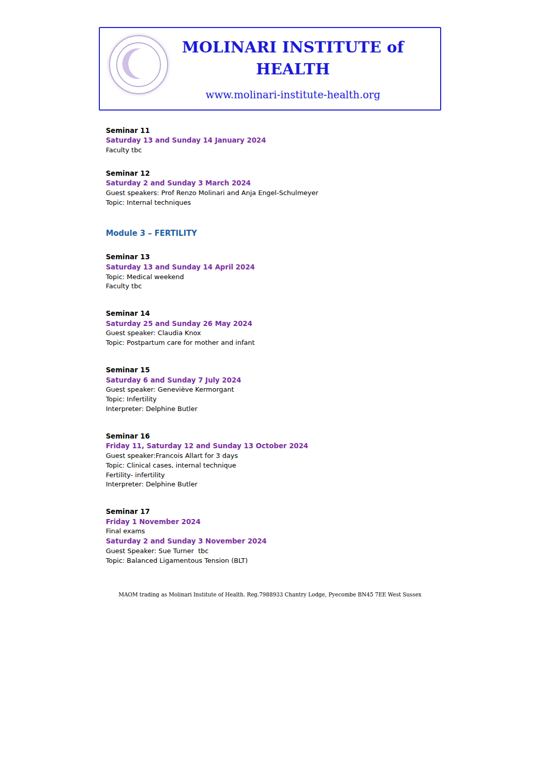MOLINARI INSTITUTE of HEALTH
www.molinari-institute-health.org
Seminar 11
Saturday 13 and Sunday 14 January 2024
Faculty tbc
Seminar 12
Saturday 2 and Sunday 3 March 2024
Guest speakers: Prof Renzo Molinari and Anja Engel-Schulmeyer
Topic: Internal techniques
Module 3 – FERTILITY
Seminar 13
Saturday 13 and Sunday 14 April 2024
Topic: Medical weekend
Faculty tbc
Seminar 14
Saturday 25 and Sunday 26 May 2024
Guest speaker: Claudia Knox
Topic: Postpartum care for mother and infant
Seminar 15
Saturday 6 and Sunday 7 July 2024
Guest speaker: Geneviève Kermorgant
Topic: Infertility
Interpreter: Delphine Butler
Seminar 16
Friday 11, Saturday 12 and Sunday 13 October 2024
Guest speaker:Francois Allart for 3 days
Topic: Clinical cases, internal technique
Fertility- infertility
Interpreter: Delphine Butler
Seminar 17
Friday 1 November 2024
Final exams
Saturday 2 and Sunday 3 November 2024
Guest Speaker: Sue Turner tbc
Topic: Balanced Ligamentous Tension (BLT)
MAOM trading as Molinari Institute of Health. Reg.7988933 Chantry Lodge, Pyecombe BN45 7EE West Sussex